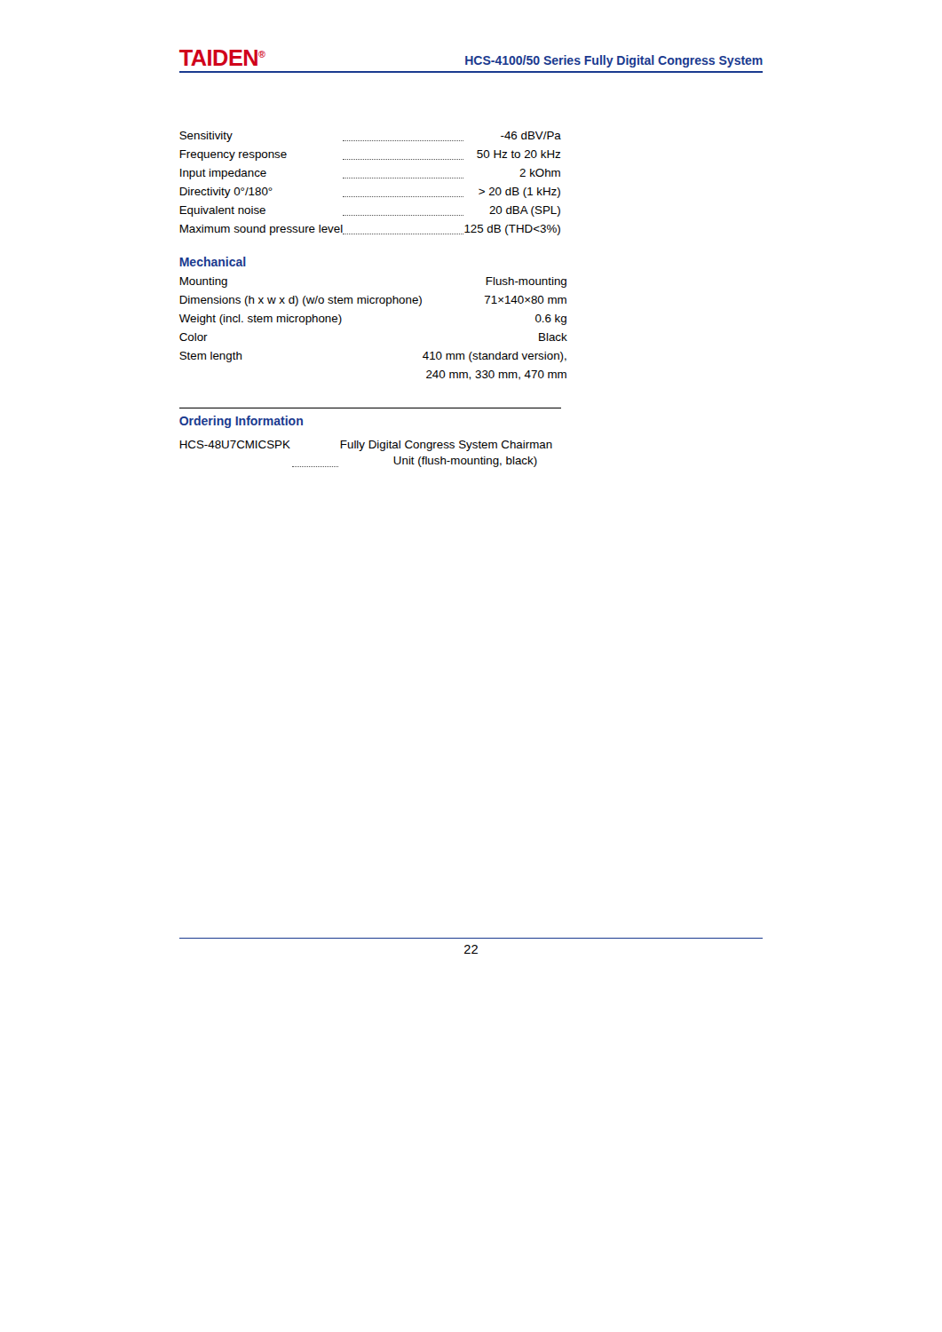TAIDEN®
HCS-4100/50 Series Fully Digital Congress System
| Sensitivity | | -46 dBV/Pa |
| Frequency response | | 50 Hz to 20 kHz |
| Input impedance | | 2 kOhm |
| Directivity 0°/180° | | > 20 dB (1 kHz) |
| Equivalent noise | | 20 dBA (SPL) |
| Maximum sound pressure level | | 125 dB (THD<3%) |
Mechanical
| Mounting | | Flush-mounting |
| Dimensions (h x w x d) (w/o stem microphone) | | 71×140×80 mm |
| Weight (incl. stem microphone) | | 0.6 kg |
| Color | | Black |
| Stem length | | 410 mm (standard version), |
| | | 240 mm, 330 mm, 470 mm |
Ordering Information
HCS-48U7CMICSPK Fully Digital Congress System Chairman Unit (flush-mounting, black)
22